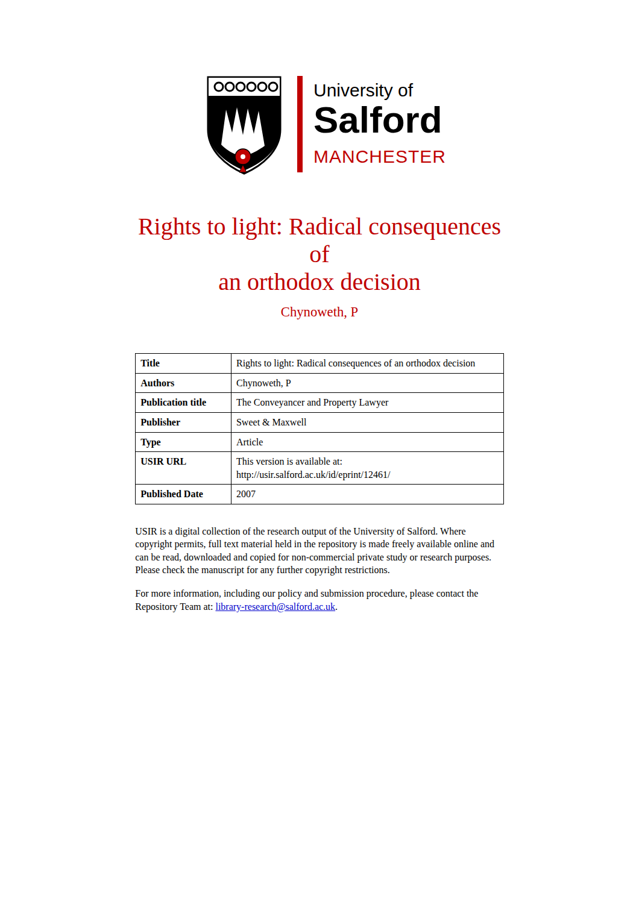University of Salford MANCHESTER
Rights to light: Radical consequences of
an orthodox decision
Chynoweth, P
| Title | Rights to light: Radical consequences of an orthodox decision |
| Authors | Chynoweth, P |
| Publication title | The Conveyancer and Property Lawyer |
| Publisher | Sweet & Maxwell |
| Type | Article |
| USIR URL | This version is available at: http://usir.salford.ac.uk/id/eprint/12461/ |
| Published Date | 2007 |
USIR is a digital collection of the research output of the University of Salford. Where copyright permits, full text material held in the repository is made freely available online and can be read, downloaded and copied for non-commercial private study or research purposes. Please check the manuscript for any further copyright restrictions.
For more information, including our policy and submission procedure, please contact the Repository Team at: library-research@salford.ac.uk.